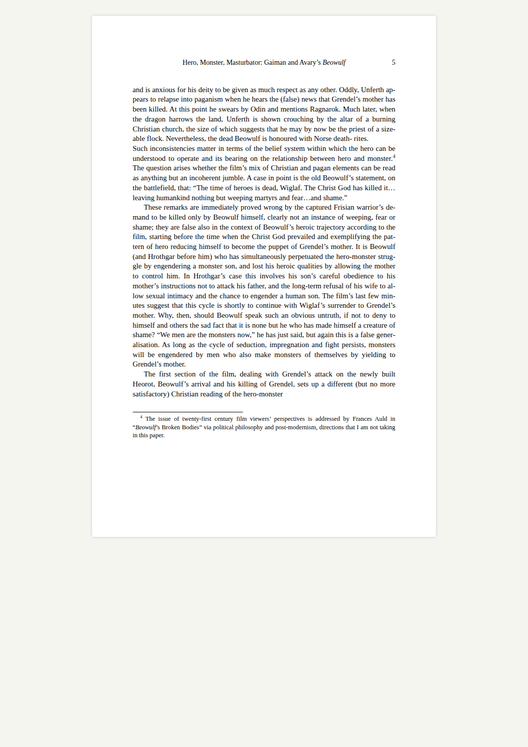Hero, Monster, Masturbator: Gaiman and Avary’s Beowulf 5
and is anxious for his deity to be given as much respect as any other. Oddly, Unferth appears to relapse into paganism when he hears the (false) news that Grendel’s mother has been killed. At this point he swears by Odin and mentions Ragnarok. Much later, when the dragon harrows the land, Unferth is shown crouching by the altar of a burning Christian church, the size of which suggests that he may by now be the priest of a sizeable flock. Nevertheless, the dead Beowulf is honoured with Norse death- rites.
Such inconsistencies matter in terms of the belief system within which the hero can be understood to operate and its bearing on the relationship between hero and monster.4 The question arises whether the film’s mix of Christian and pagan elements can be read as anything but an incoherent jumble. A case in point is the old Beowulf’s statement, on the battlefield, that: “The time of heroes is dead, Wiglaf. The Christ God has killed it…leaving humankind nothing but weeping martyrs and fear…and shame.”
These remarks are immediately proved wrong by the captured Frisian warrior’s demand to be killed only by Beowulf himself, clearly not an instance of weeping, fear or shame; they are false also in the context of Beowulf’s heroic trajectory according to the film, starting before the time when the Christ God prevailed and exemplifying the pattern of hero reducing himself to become the puppet of Grendel’s mother. It is Beowulf (and Hrothgar before him) who has simultaneously perpetuated the hero-monster struggle by engendering a monster son, and lost his heroic qualities by allowing the mother to control him. In Hrothgar’s case this involves his son’s careful obedience to his mother’s instructions not to attack his father, and the long-term refusal of his wife to allow sexual intimacy and the chance to engender a human son. The film’s last few minutes suggest that this cycle is shortly to continue with Wiglaf’s surrender to Grendel’s mother. Why, then, should Beowulf speak such an obvious untruth, if not to deny to himself and others the sad fact that it is none but he who has made himself a creature of shame? “We men are the monsters now,” he has just said, but again this is a false generalisation. As long as the cycle of seduction, impregnation and fight persists, monsters will be engendered by men who also make monsters of themselves by yielding to Grendel’s mother.
The first section of the film, dealing with Grendel’s attack on the newly built Heorot, Beowulf’s arrival and his killing of Grendel, sets up a different (but no more satisfactory) Christian reading of the hero-monster
4 The issue of twenty-first century film viewers’ perspectives is addressed by Frances Auld in “Beowulf’s Broken Bodies” via political philosophy and post-modernism, directions that I am not taking in this paper.